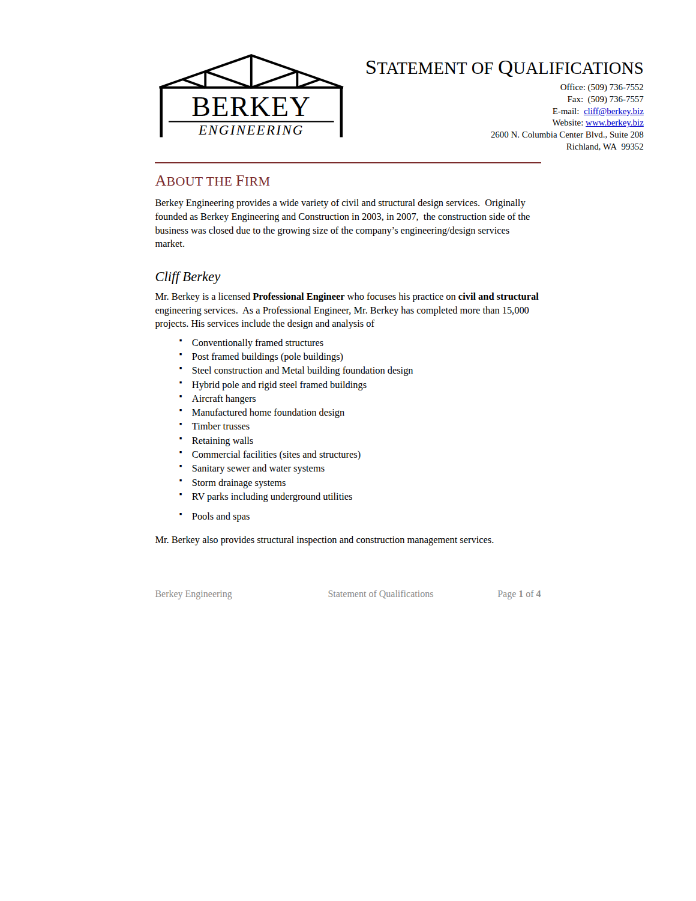BERKEY ENGINEERING
STATEMENT OF QUALIFICATIONS
Office: (509) 736-7552
Fax: (509) 736-7557
E-mail: cliff@berkey.biz
Website: www.berkey.biz
2600 N. Columbia Center Blvd., Suite 208
Richland, WA 99352
ABOUT THE FIRM
Berkey Engineering provides a wide variety of civil and structural design services. Originally founded as Berkey Engineering and Construction in 2003, in 2007, the construction side of the business was closed due to the growing size of the company’s engineering/design services market.
Cliff Berkey
Mr. Berkey is a licensed Professional Engineer who focuses his practice on civil and structural engineering services. As a Professional Engineer, Mr. Berkey has completed more than 15,000 projects. His services include the design and analysis of
Conventionally framed structures
Post framed buildings (pole buildings)
Steel construction and Metal building foundation design
Hybrid pole and rigid steel framed buildings
Aircraft hangers
Manufactured home foundation design
Timber trusses
Retaining walls
Commercial facilities (sites and structures)
Sanitary sewer and water systems
Storm drainage systems
RV parks including underground utilities
Pools and spas
Mr. Berkey also provides structural inspection and construction management services.
Berkey Engineering
Statement of Qualifications
Page 1 of 4